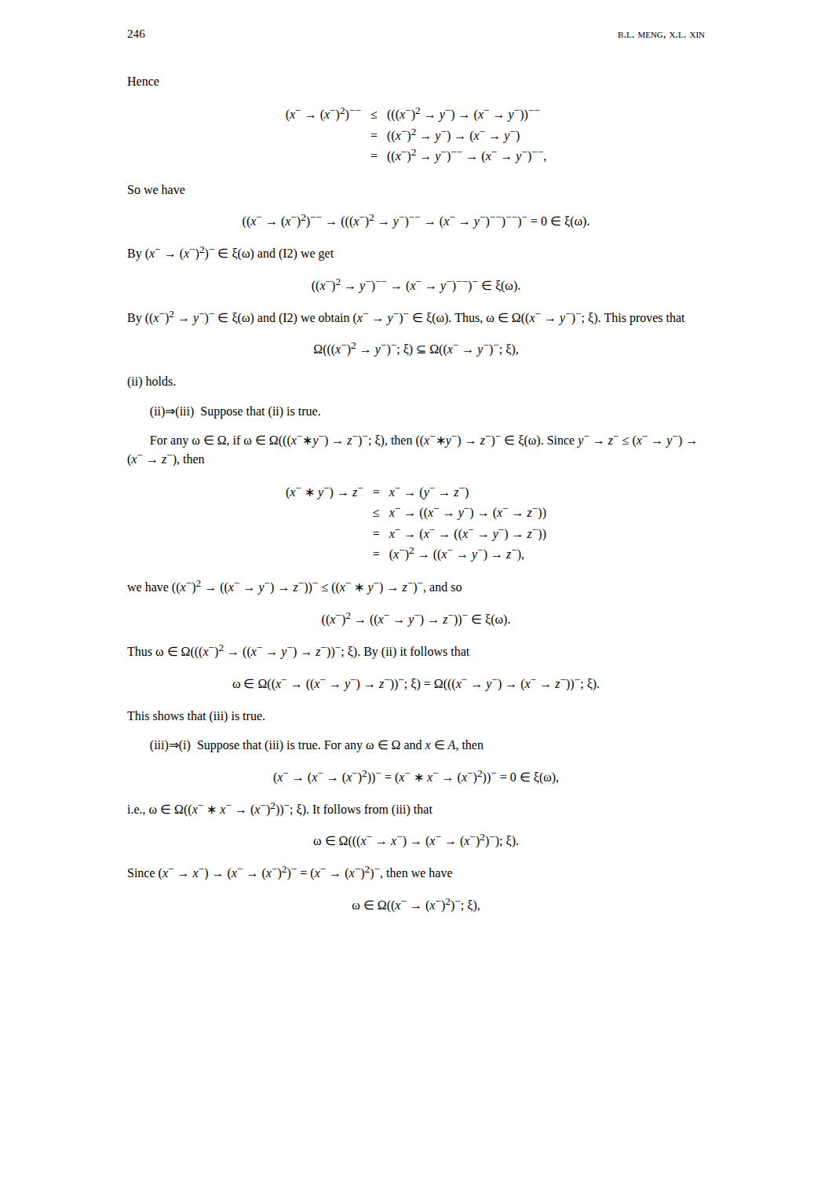246 b.l. meng, x.l. xin
Hence
| ( x − → ( x − ) 2 ) −− | ≤ | ((( x − ) 2 → y − ) → ( x − → y − )) −− |
| | = | (( x − ) 2 → y − ) → ( x − → y − ) |
| | = | (( x − ) 2 → y − ) −− → ( x − → y − ) −− , |
So we have
((x− → (x−)2)−− → (((x−)2 → y−)−− → (x− → y−)−−)−−)− = 0 ∈ ξ(ω).
By (x− → (x−)2)− ∈ ξ(ω) and (I2) we get
((x−)2 → y−)−− → (x− → y−)−−)− ∈ ξ(ω).
By ((x−)2 → y−)− ∈ ξ(ω) and (I2) we obtain (x− → y−)− ∈ ξ(ω). Thus, ω ∈ Ω((x− → y−)−; ξ). This proves that
Ω(((x−)2 → y−)−; ξ) ⊆ Ω((x− → y−)−; ξ),
(ii) holds.
(ii)⇒(iii) Suppose that (ii) is true.
For any ω ∈ Ω, if ω ∈ Ω(((x−∗y−) → z−)−; ξ), then ((x−∗y−) → z−)− ∈ ξ(ω). Since y− → z− ≤ (x− → y−) → (x− → z−), then
| ( x − ∗ y − ) → z − | = | x − → ( y − → z − ) |
| | ≤ | x − → (( x − → y − ) → ( x − → z − )) |
| | = | x − → ( x − → (( x − → y − ) → z − )) |
| | = | ( x − ) 2 → (( x − → y − ) → z − ), |
we have ((x−)2 → ((x− → y−) → z−))− ≤ ((x− ∗ y−) → z−)−, and so
((x−)2 → ((x− → y−) → z−))− ∈ ξ(ω).
Thus ω ∈ Ω(((x−)2 → ((x− → y−) → z−))−; ξ). By (ii) it follows that
ω ∈ Ω((x− → ((x− → y−) → z−))−; ξ) = Ω(((x− → y−) → (x− → z−))−; ξ).
This shows that (iii) is true.
(iii)⇒(i) Suppose that (iii) is true. For any ω ∈ Ω and x ∈ A, then
(x− → (x− → (x−)2))− = (x− ∗ x− → (x−)2))− = 0 ∈ ξ(ω),
i.e., ω ∈ Ω((x− ∗ x− → (x−)2))−; ξ). It follows from (iii) that
ω ∈ Ω(((x− → x−) → (x− → (x−)2)−); ξ).
Since (x− → x−) → (x− → (x−)2)− = (x− → (x−)2)−, then we have
ω ∈ Ω((x− → (x−)2)−; ξ),